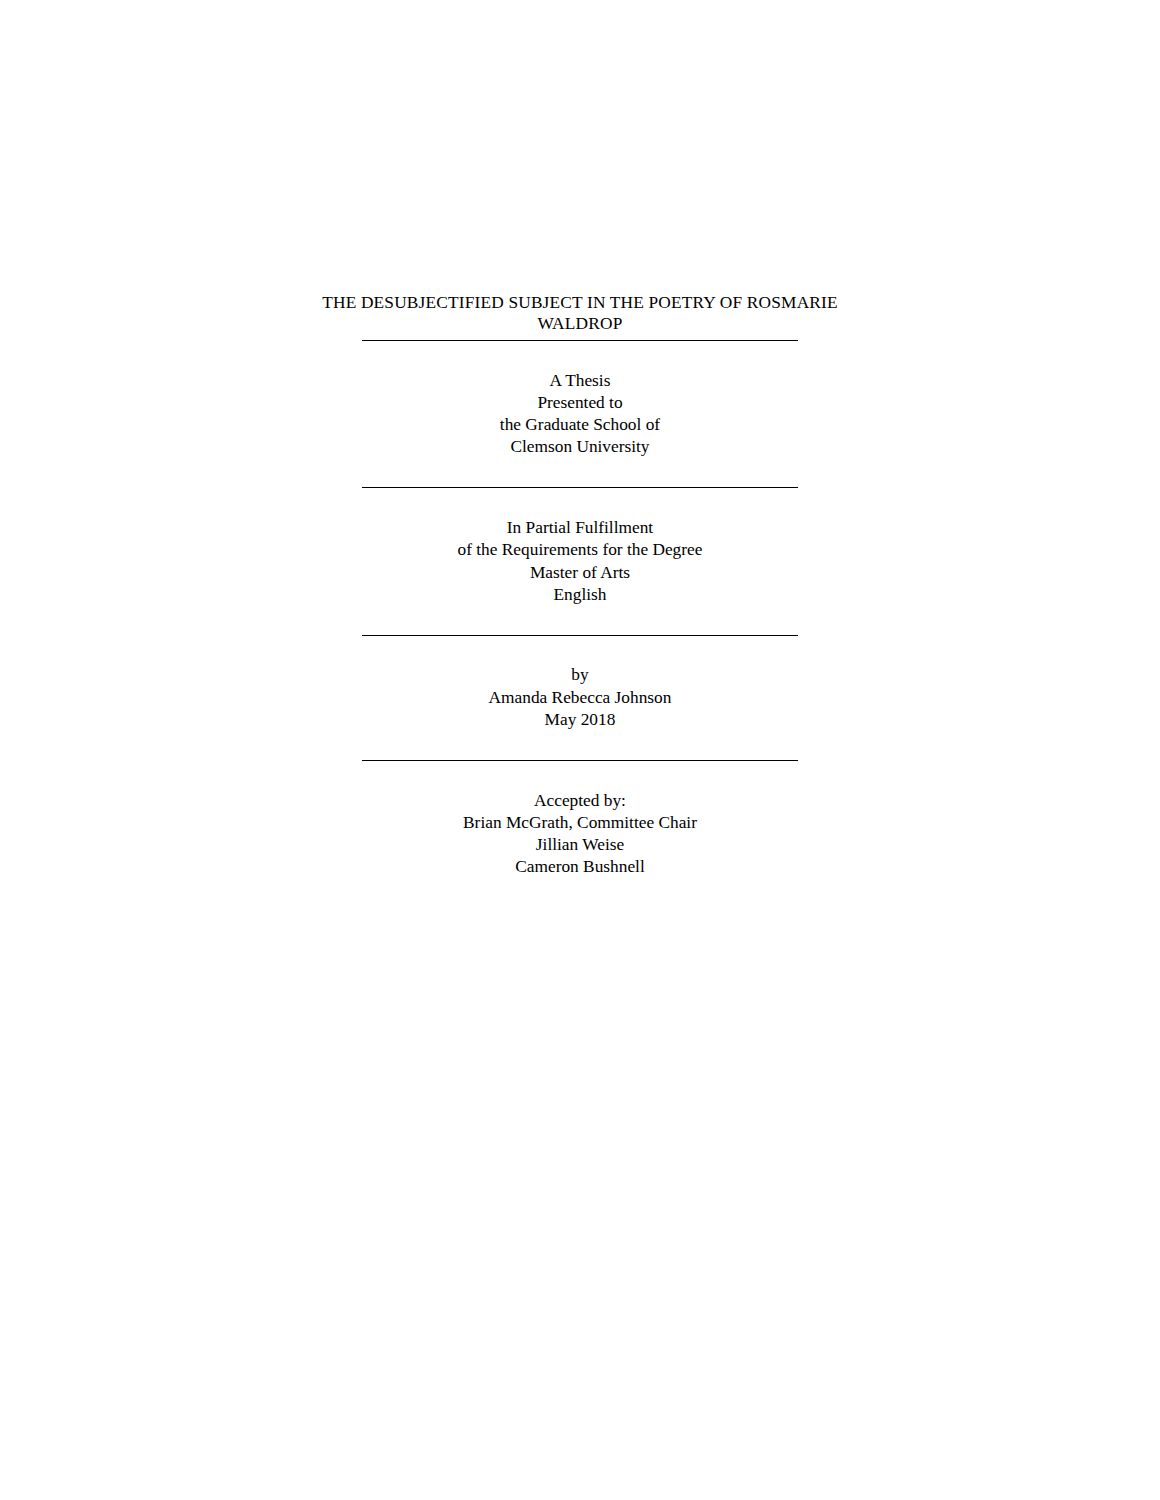The Desubjectified Subject in the Poetry of Rosmarie Waldrop
A Thesis
Presented to
the Graduate School of
Clemson University
In Partial Fulfillment
of the Requirements for the Degree
Master of Arts
English
by
Amanda Rebecca Johnson
May 2018
Accepted by:
Brian McGrath, Committee Chair
Jillian Weise
Cameron Bushnell